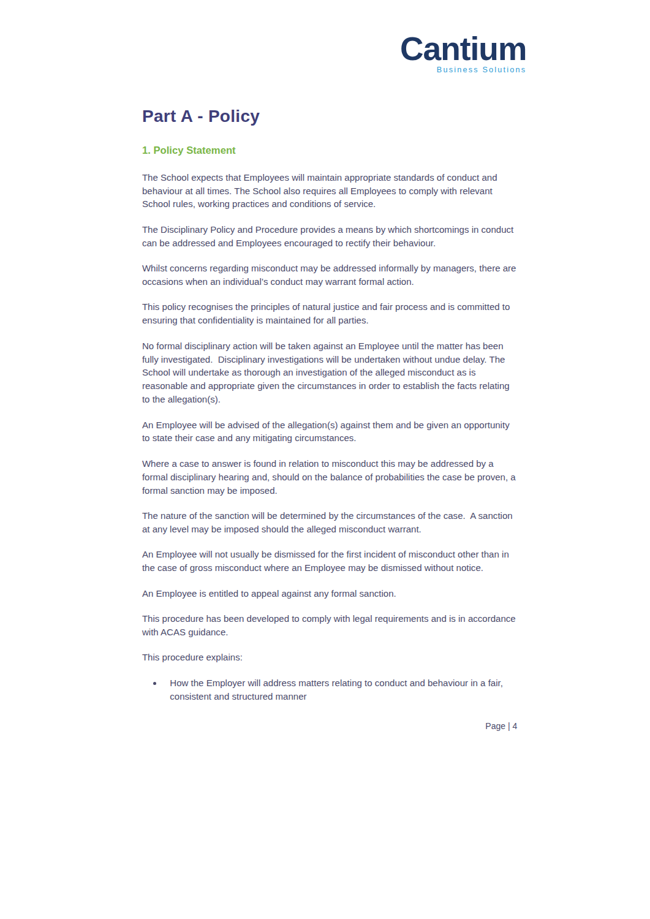Cantium
Business Solutions
Part A - Policy
1. Policy Statement
The School expects that Employees will maintain appropriate standards of conduct and behaviour at all times. The School also requires all Employees to comply with relevant School rules, working practices and conditions of service.
The Disciplinary Policy and Procedure provides a means by which shortcomings in conduct can be addressed and Employees encouraged to rectify their behaviour.
Whilst concerns regarding misconduct may be addressed informally by managers, there are occasions when an individual’s conduct may warrant formal action.
This policy recognises the principles of natural justice and fair process and is committed to ensuring that confidentiality is maintained for all parties.
No formal disciplinary action will be taken against an Employee until the matter has been fully investigated. Disciplinary investigations will be undertaken without undue delay. The School will undertake as thorough an investigation of the alleged misconduct as is reasonable and appropriate given the circumstances in order to establish the facts relating to the allegation(s).
An Employee will be advised of the allegation(s) against them and be given an opportunity to state their case and any mitigating circumstances.
Where a case to answer is found in relation to misconduct this may be addressed by a formal disciplinary hearing and, should on the balance of probabilities the case be proven, a formal sanction may be imposed.
The nature of the sanction will be determined by the circumstances of the case. A sanction at any level may be imposed should the alleged misconduct warrant.
An Employee will not usually be dismissed for the first incident of misconduct other than in the case of gross misconduct where an Employee may be dismissed without notice.
An Employee is entitled to appeal against any formal sanction.
This procedure has been developed to comply with legal requirements and is in accordance with ACAS guidance.
This procedure explains:
How the Employer will address matters relating to conduct and behaviour in a fair, consistent and structured manner
Page | 4